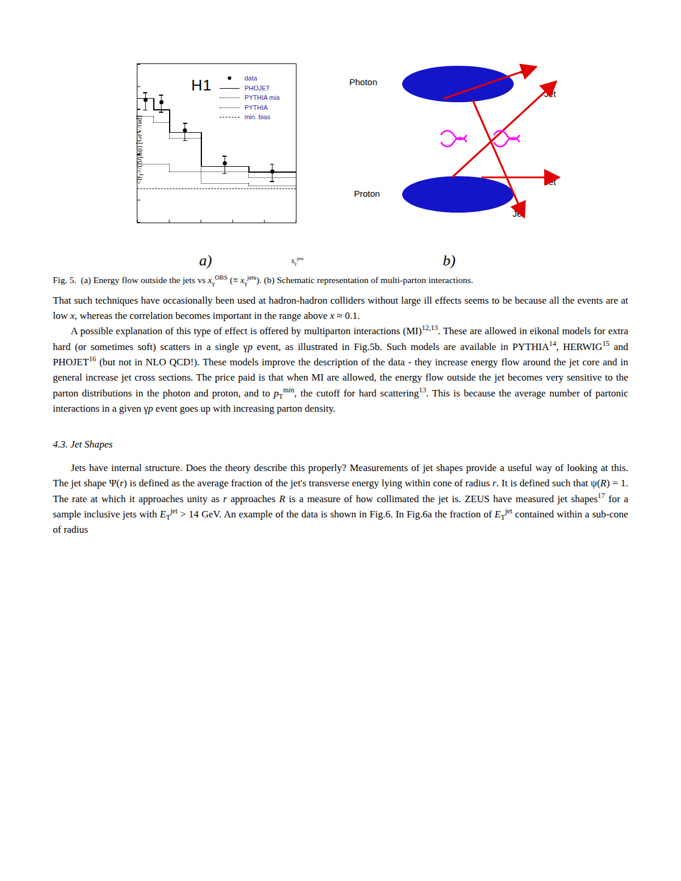<ET>/(ΔηΔφ) [GeV/rad]
H1
data
PHOJET
PYTHIA mia
PYTHIA
min. bias
0
0.2
0.4
0.6
0.8
1
1.2
1.4
0
0.2
0.4
0.6
0.8
1
xγjets
Photon
Proton
Jet
Jet
Jet
Jet
a)
b)
Fig. 5. (a) Energy flow outside the jets vs xγOBS (≡ xγjets). (b) Schematic representation of multi-parton interactions.
That such techniques have occasionally been used at hadron-hadron colliders without large ill effects seems to be because all the events are at low x, whereas the correlation becomes important in the range above x ≈ 0.1.
A possible explanation of this type of effect is offered by multiparton interactions (MI)12,13. These are allowed in eikonal models for extra hard (or sometimes soft) scatters in a single γp event, as illustrated in Fig.5b. Such models are available in PYTHIA14, HERWIG15 and PHOJET16 (but not in NLO QCD!). These models improve the description of the data - they increase energy flow around the jet core and in general increase jet cross sections. The price paid is that when MI are allowed, the energy flow outside the jet becomes very sensitive to the parton distributions in the photon and proton, and to pTmin, the cutoff for hard scattering13. This is because the average number of partonic interactions in a given γp event goes up with increasing parton density.
4.3. Jet Shapes
Jets have internal structure. Does the theory describe this properly? Measurements of jet shapes provide a useful way of looking at this. The jet shape Ψ(r) is defined as the average fraction of the jet's transverse energy lying within cone of radius r. It is defined such that ψ(R) = 1. The rate at which it approaches unity as r approaches R is a measure of how collimated the jet is. ZEUS have measured jet shapes17 for a sample inclusive jets with ETjet > 14 GeV. An example of the data is shown in Fig.6. In Fig.6a the fraction of ETjet contained within a sub-cone of radius